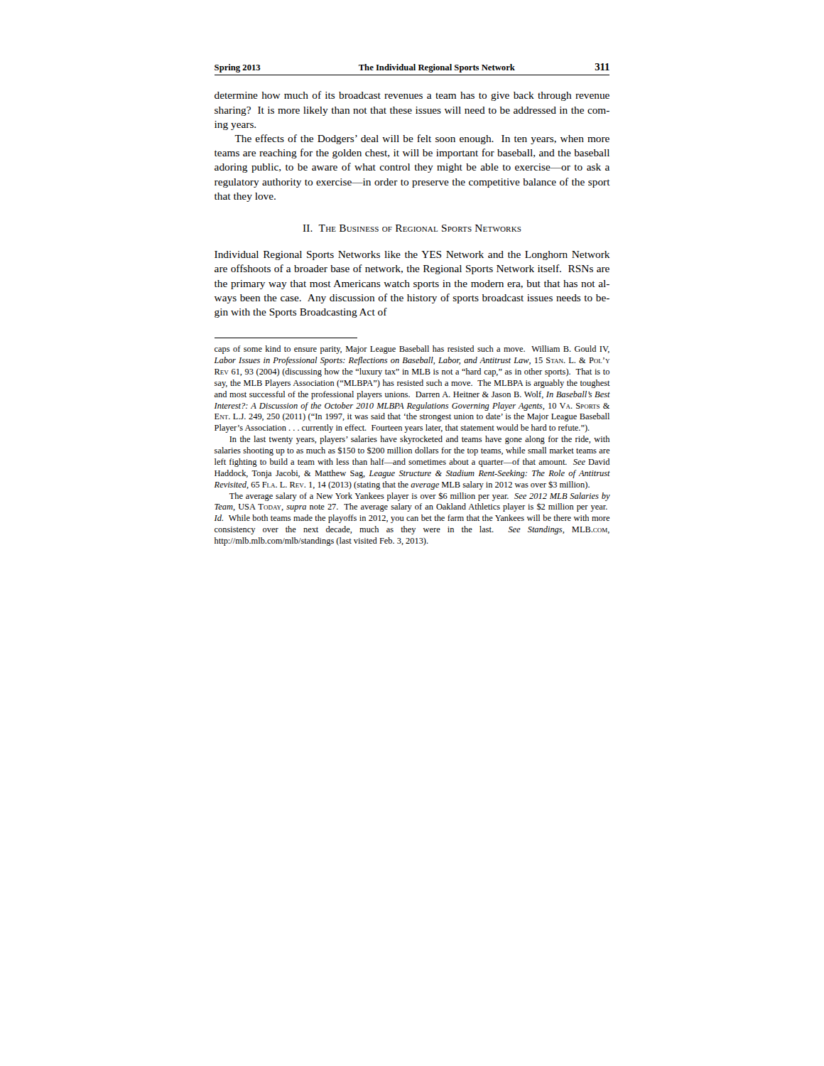Spring 2013 The Individual Regional Sports Network 311
determine how much of its broadcast revenues a team has to give back through revenue sharing? It is more likely than not that these issues will need to be addressed in the coming years.
The effects of the Dodgers’ deal will be felt soon enough. In ten years, when more teams are reaching for the golden chest, it will be important for baseball, and the baseball adoring public, to be aware of what control they might be able to exercise—or to ask a regulatory authority to exercise—in order to preserve the competitive balance of the sport that they love.
II. The Business of Regional Sports Networks
Individual Regional Sports Networks like the YES Network and the Longhorn Network are offshoots of a broader base of network, the Regional Sports Network itself. RSNs are the primary way that most Americans watch sports in the modern era, but that has not always been the case. Any discussion of the history of sports broadcast issues needs to begin with the Sports Broadcasting Act of
caps of some kind to ensure parity, Major League Baseball has resisted such a move. William B. Gould IV, Labor Issues in Professional Sports: Reflections on Baseball, Labor, and Antitrust Law, 15 Stan. L. & Pol’y Rev 61, 93 (2004) (discussing how the “luxury tax” in MLB is not a “hard cap,” as in other sports). That is to say, the MLB Players Association (“MLBPA”) has resisted such a move. The MLBPA is arguably the toughest and most successful of the professional players unions. Darren A. Heitner & Jason B. Wolf, In Baseball’s Best Interest?: A Discussion of the October 2010 MLBPA Regulations Governing Player Agents, 10 Va. Sports & Ent. L.J. 249, 250 (2011) (“In 1997, it was said that ‘the strongest union to date’ is the Major League Baseball Player’s Association . . . currently in effect. Fourteen years later, that statement would be hard to refute.”).
In the last twenty years, players’ salaries have skyrocketed and teams have gone along for the ride, with salaries shooting up to as much as $150 to $200 million dollars for the top teams, while small market teams are left fighting to build a team with less than half—and sometimes about a quarter—of that amount. See David Haddock, Tonja Jacobi, & Matthew Sag, League Structure & Stadium Rent-Seeking: The Role of Antitrust Revisited, 65 Fla. L. Rev. 1, 14 (2013) (stating that the average MLB salary in 2012 was over $3 million).
The average salary of a New York Yankees player is over $6 million per year. See 2012 MLB Salaries by Team, USA Today, supra note 27. The average salary of an Oakland Athletics player is $2 million per year. Id. While both teams made the playoffs in 2012, you can bet the farm that the Yankees will be there with more consistency over the next decade, much as they were in the last. See Standings, MLB.com, http://mlb.mlb.com/mlb/standings (last visited Feb. 3, 2013).